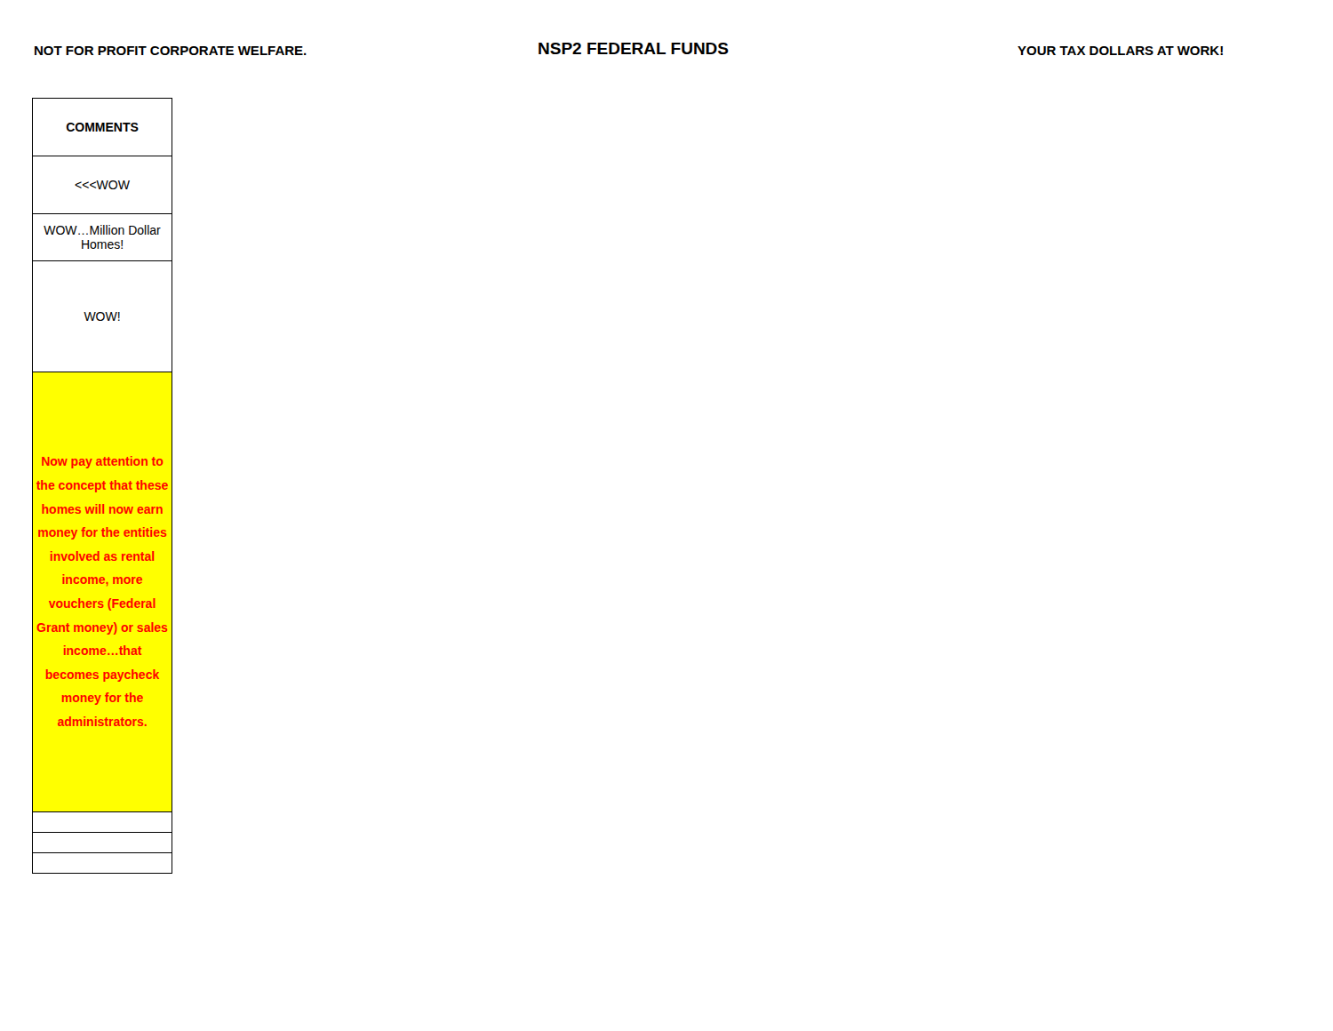NOT FOR PROFIT CORPORATE WELFARE.
NSP2 FEDERAL FUNDS
YOUR TAX DOLLARS AT WORK!
| COMMENTS |
| <<<WOW |
| WOW…Million Dollar Homes! |
| WOW! |
| Now pay attention to the concept that these homes will now earn money for the entities involved as rental income, more vouchers (Federal Grant money) or sales income…that becomes paycheck money for the administrators. |